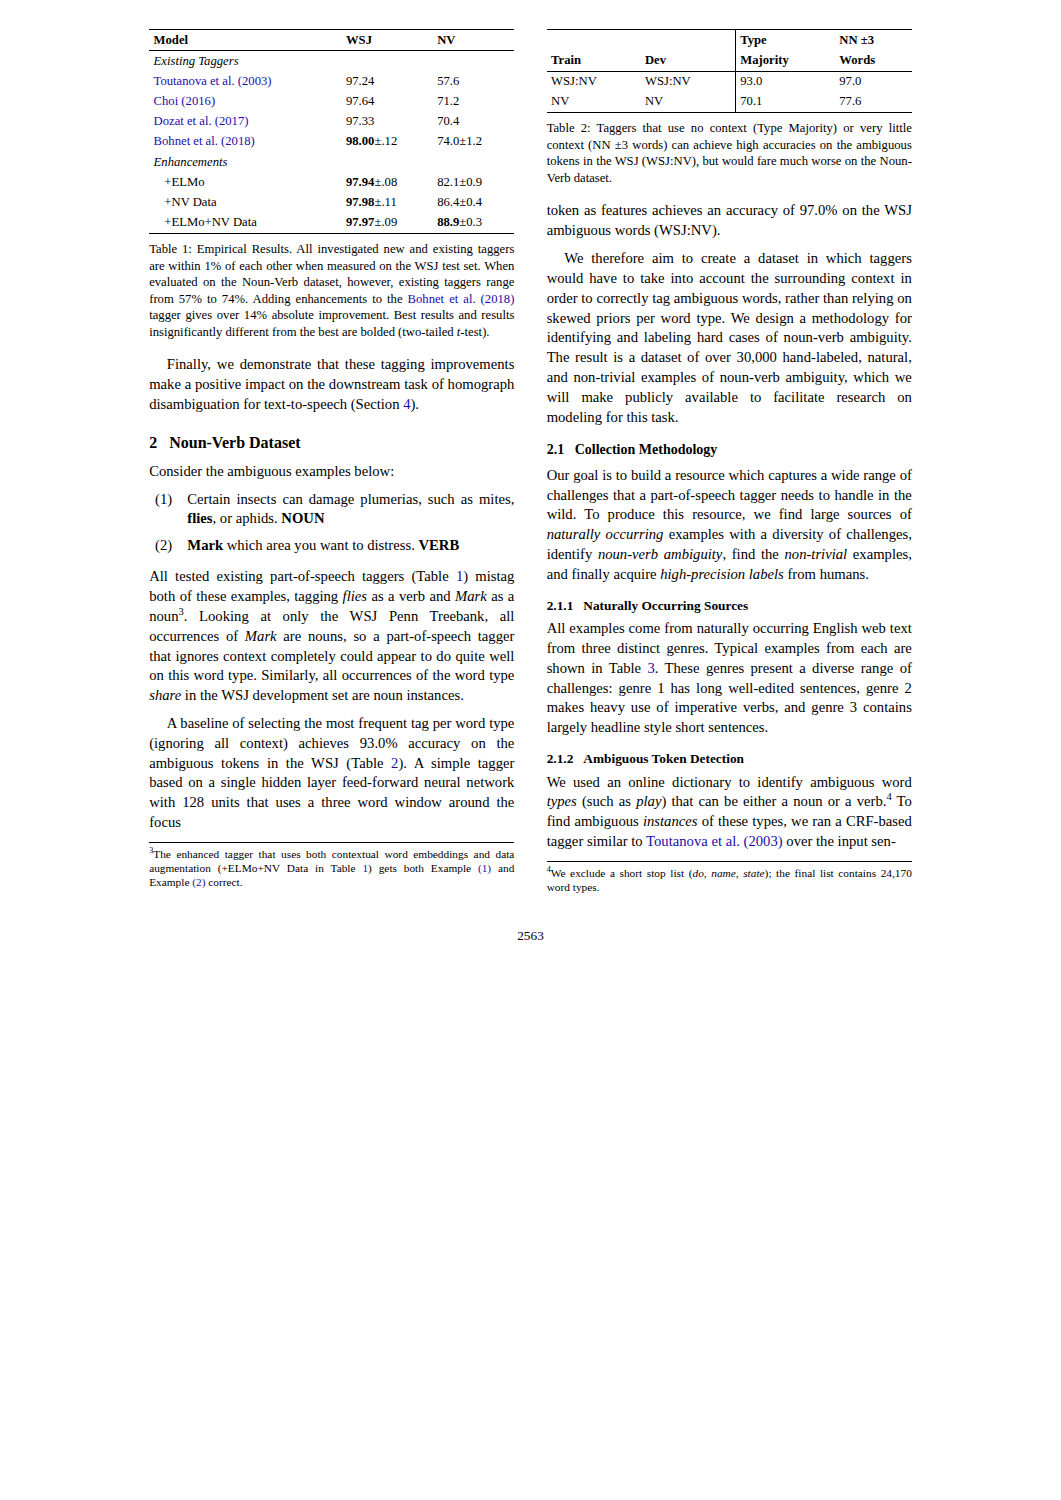| Model | WSJ | NV |
| --- | --- | --- |
| Existing Taggers |
| Toutanova et al. (2003) | 97.24 | 57.6 |
| Choi (2016) | 97.64 | 71.2 |
| Dozat et al. (2017) | 97.33 | 70.4 |
| Bohnet et al. (2018) | 98.00 ±.12 | 74.0±1.2 |
| Enhancements |
| +ELMo | 97.94 ±.08 | 82.1±0.9 |
| +NV Data | 97.98 ±.11 | 86.4±0.4 |
| +ELMo+NV Data | 97.97 ±.09 | 88.9 ±0.3 |
Table 1: Empirical Results. All investigated new and existing taggers are within 1% of each other when measured on the WSJ test set. When evaluated on the Noun-Verb dataset, however, existing taggers range from 57% to 74%. Adding enhancements to the Bohnet et al. (2018) tagger gives over 14% absolute improvement. Best results and results insignificantly different from the best are bolded (two-tailed t-test).
Finally, we demonstrate that these tagging improvements make a positive impact on the downstream task of homograph disambiguation for text-to-speech (Section 4).
2 Noun-Verb Dataset
Consider the ambiguous examples below:
Certain insects can damage plumerias, such as mites, flies, or aphids. NOUN
Mark which area you want to distress. VERB
All tested existing part-of-speech taggers (Table 1) mistag both of these examples, tagging flies as a verb and Mark as a noun3. Looking at only the WSJ Penn Treebank, all occurrences of Mark are nouns, so a part-of-speech tagger that ignores context completely could appear to do quite well on this word type. Similarly, all occurrences of the word type share in the WSJ development set are noun instances.
A baseline of selecting the most frequent tag per word type (ignoring all context) achieves 93.0% accuracy on the ambiguous tokens in the WSJ (Table 2). A simple tagger based on a single hidden layer feed-forward neural network with 128 units that uses a three word window around the focus
3The enhanced tagger that uses both contextual word embeddings and data augmentation (+ELMo+NV Data in Table 1) gets both Example (1) and Example (2) correct.
| | | Type | NN ±3 |
| --- | --- | --- | --- |
| Train | Dev | Majority | Words |
| WSJ:NV | WSJ:NV | 93.0 | 97.0 |
| NV | NV | 70.1 | 77.6 |
Table 2: Taggers that use no context (Type Majority) or very little context (NN ±3 words) can achieve high accuracies on the ambiguous tokens in the WSJ (WSJ:NV), but would fare much worse on the Noun-Verb dataset.
token as features achieves an accuracy of 97.0% on the WSJ ambiguous words (WSJ:NV).
We therefore aim to create a dataset in which taggers would have to take into account the surrounding context in order to correctly tag ambiguous words, rather than relying on skewed priors per word type. We design a methodology for identifying and labeling hard cases of noun-verb ambiguity. The result is a dataset of over 30,000 hand-labeled, natural, and non-trivial examples of noun-verb ambiguity, which we will make publicly available to facilitate research on modeling for this task.
2.1 Collection Methodology
Our goal is to build a resource which captures a wide range of challenges that a part-of-speech tagger needs to handle in the wild. To produce this resource, we find large sources of naturally occurring examples with a diversity of challenges, identify noun-verb ambiguity, find the non-trivial examples, and finally acquire high-precision labels from humans.
2.1.1 Naturally Occurring Sources
All examples come from naturally occurring English web text from three distinct genres. Typical examples from each are shown in Table 3. These genres present a diverse range of challenges: genre 1 has long well-edited sentences, genre 2 makes heavy use of imperative verbs, and genre 3 contains largely headline style short sentences.
2.1.2 Ambiguous Token Detection
We used an online dictionary to identify ambiguous word types (such as play) that can be either a noun or a verb.4 To find ambiguous instances of these types, we ran a CRF-based tagger similar to Toutanova et al. (2003) over the input sen-
4We exclude a short stop list (do, name, state); the final list contains 24,170 word types.
2563